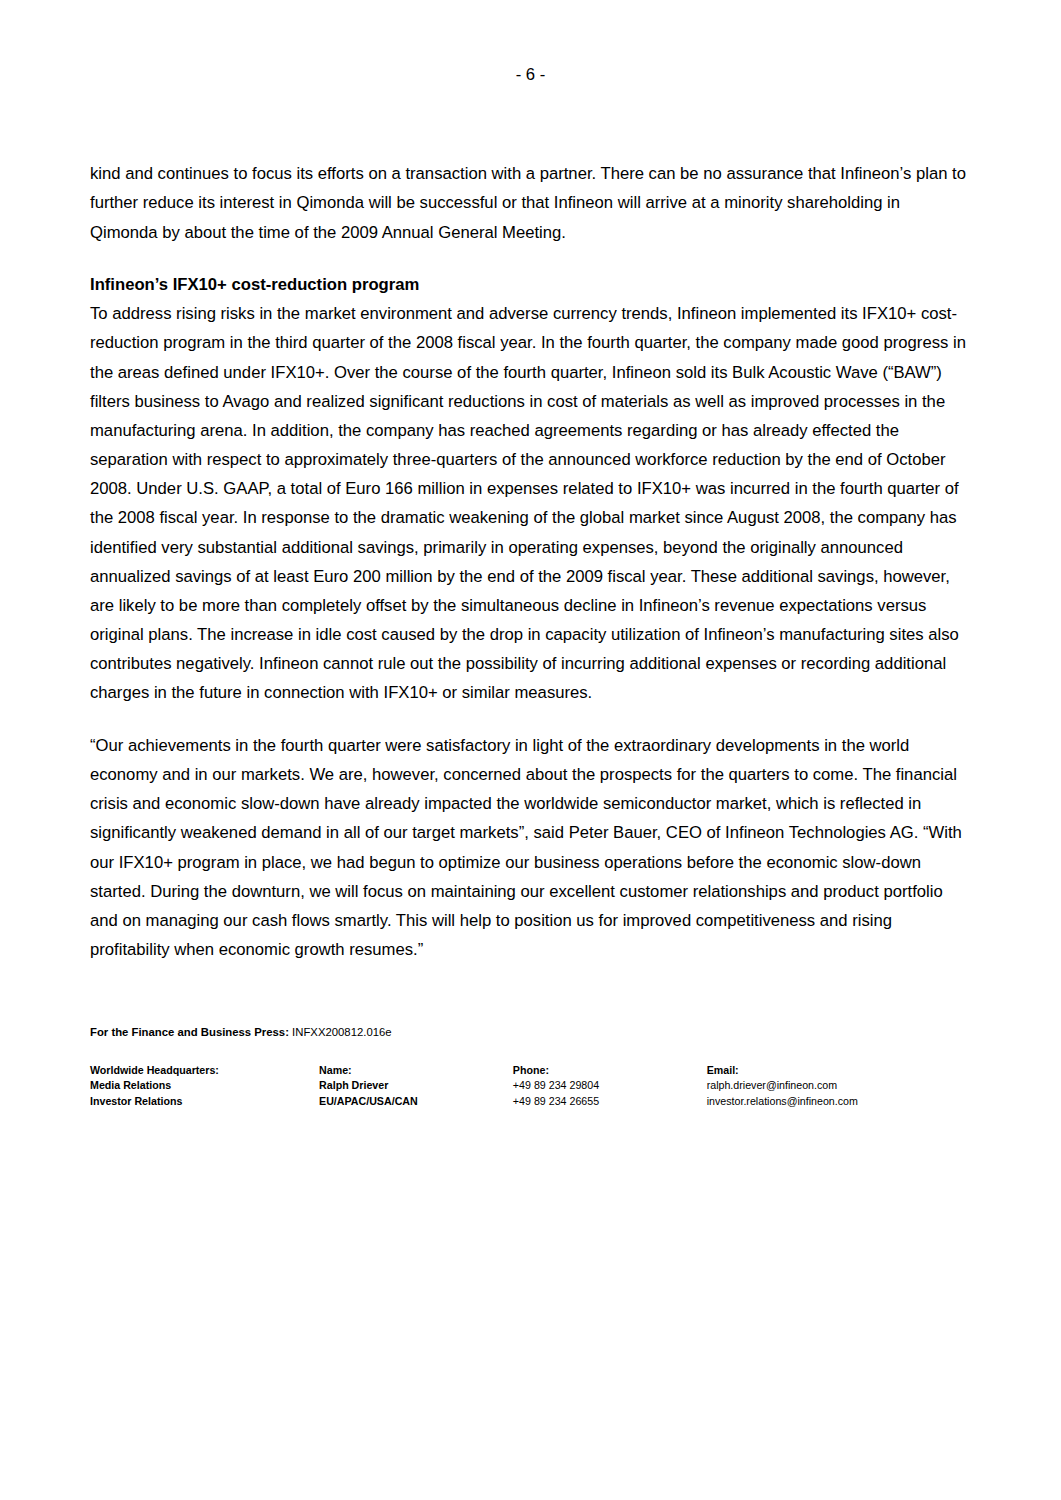- 6 -
kind and continues to focus its efforts on a transaction with a partner. There can be no assurance that Infineon’s plan to further reduce its interest in Qimonda will be successful or that Infineon will arrive at a minority shareholding in Qimonda by about the time of the 2009 Annual General Meeting.
Infineon’s IFX10+ cost-reduction program
To address rising risks in the market environment and adverse currency trends, Infineon implemented its IFX10+ cost-reduction program in the third quarter of the 2008 fiscal year. In the fourth quarter, the company made good progress in the areas defined under IFX10+. Over the course of the fourth quarter, Infineon sold its Bulk Acoustic Wave (“BAW”) filters business to Avago and realized significant reductions in cost of materials as well as improved processes in the manufacturing arena. In addition, the company has reached agreements regarding or has already effected the separation with respect to approximately three-quarters of the announced workforce reduction by the end of October 2008. Under U.S. GAAP, a total of Euro 166 million in expenses related to IFX10+ was incurred in the fourth quarter of the 2008 fiscal year. In response to the dramatic weakening of the global market since August 2008, the company has identified very substantial additional savings, primarily in operating expenses, beyond the originally announced annualized savings of at least Euro 200 million by the end of the 2009 fiscal year. These additional savings, however, are likely to be more than completely offset by the simultaneous decline in Infineon’s revenue expectations versus original plans. The increase in idle cost caused by the drop in capacity utilization of Infineon’s manufacturing sites also contributes negatively. Infineon cannot rule out the possibility of incurring additional expenses or recording additional charges in the future in connection with IFX10+ or similar measures.
“Our achievements in the fourth quarter were satisfactory in light of the extraordinary developments in the world economy and in our markets. We are, however, concerned about the prospects for the quarters to come. The financial crisis and economic slow-down have already impacted the worldwide semiconductor market, which is reflected in significantly weakened demand in all of our target markets”, said Peter Bauer, CEO of Infineon Technologies AG. “With our IFX10+ program in place, we had begun to optimize our business operations before the economic slow-down started. During the downturn, we will focus on maintaining our excellent customer relationships and product portfolio and on managing our cash flows smartly. This will help to position us for improved competitiveness and rising profitability when economic growth resumes.”
For the Finance and Business Press: INFXX200812.016e
| Worldwide Headquarters: | Name: | Phone: | Email: |
| Media Relations | Ralph Driever | +49 89 234 29804 | ralph.driever@infineon.com |
| Investor Relations | EU/APAC/USA/CAN | +49 89 234 26655 | investor.relations@infineon.com |